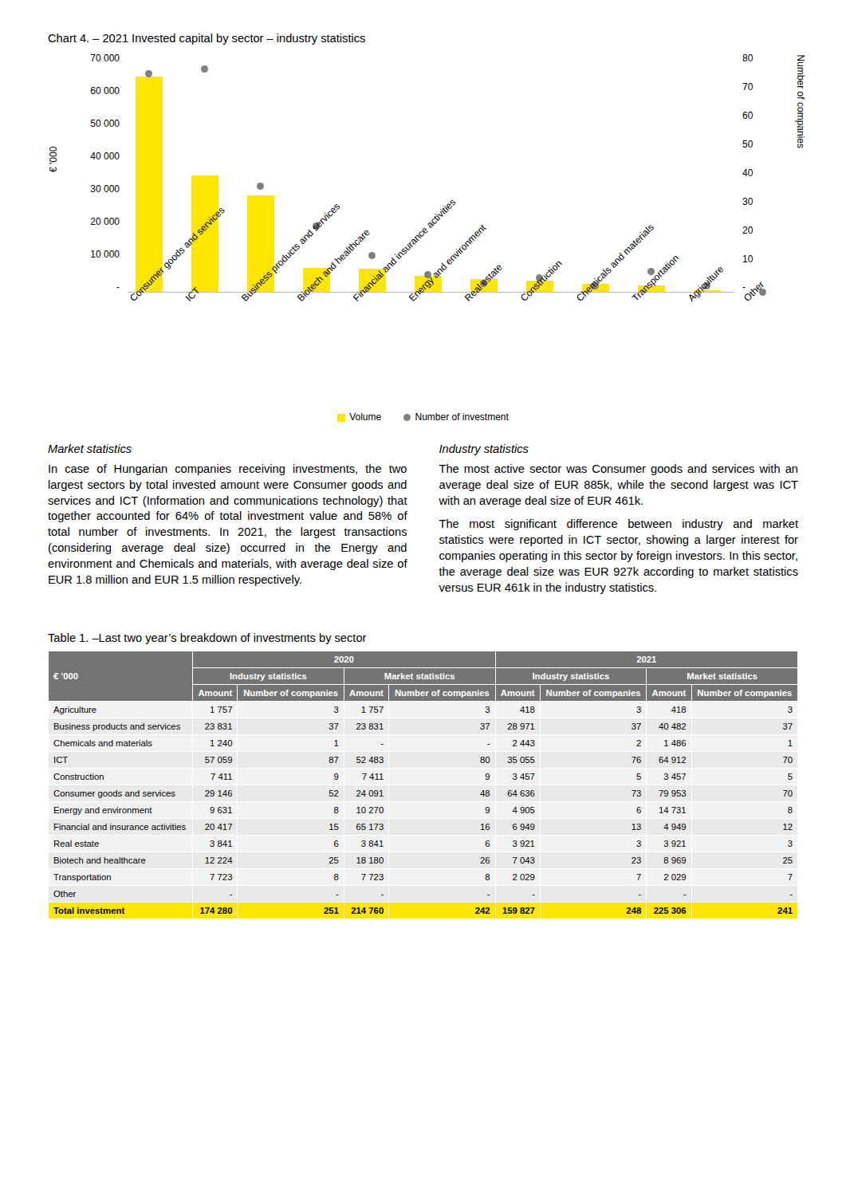Chart 4. – 2021 Invested capital by sector – industry statistics
€ '000
Number of companies
70 000
60 000
50 000
40 000
30 000
20 000
10 000
-
80
70
60
50
40
30
20
10
-
Consumer goods and services ICT Business products and services Biotech and healthcare Financial and insurance activities Energy and environment Real estate Construction Chemicals and materials Transportation Agriculture Other
Volume Number of investment
Market statistics
In case of Hungarian companies receiving investments, the two largest sectors by total invested amount were Consumer goods and services and ICT (Information and communications technology) that together accounted for 64% of total investment value and 58% of total number of investments. In 2021, the largest transactions (considering average deal size) occurred in the Energy and environment and Chemicals and materials, with average deal size of EUR 1.8 million and EUR 1.5 million respectively.
Industry statistics
The most active sector was Consumer goods and services with an average deal size of EUR 885k, while the second largest was ICT with an average deal size of EUR 461k.
The most significant difference between industry and market statistics were reported in ICT sector, showing a larger interest for companies operating in this sector by foreign investors. In this sector, the average deal size was EUR 927k according to market statistics versus EUR 461k in the industry statistics.
Table 1. –Last two year’s breakdown of investments by sector
| € '000 | 2020 | 2021 |
| --- | --- | --- |
| Industry statistics | Market statistics | Industry statistics | Market statistics |
| Amount | Number of companies | Amount | Number of companies | Amount | Number of companies | Amount | Number of companies |
| Agriculture | 1 757 | 3 | 1 757 | 3 | 418 | 3 | 418 | 3 |
| Business products and services | 23 831 | 37 | 23 831 | 37 | 28 971 | 37 | 40 482 | 37 |
| Chemicals and materials | 1 240 | 1 | - | - | 2 443 | 2 | 1 486 | 1 |
| ICT | 57 059 | 87 | 52 483 | 80 | 35 055 | 76 | 64 912 | 70 |
| Construction | 7 411 | 9 | 7 411 | 9 | 3 457 | 5 | 3 457 | 5 |
| Consumer goods and services | 29 146 | 52 | 24 091 | 48 | 64 636 | 73 | 79 953 | 70 |
| Energy and environment | 9 631 | 8 | 10 270 | 9 | 4 905 | 6 | 14 731 | 8 |
| Financial and insurance activities | 20 417 | 15 | 65 173 | 16 | 6 949 | 13 | 4 949 | 12 |
| Real estate | 3 841 | 6 | 3 841 | 6 | 3 921 | 3 | 3 921 | 3 |
| Biotech and healthcare | 12 224 | 25 | 18 180 | 26 | 7 043 | 23 | 8 969 | 25 |
| Transportation | 7 723 | 8 | 7 723 | 8 | 2 029 | 7 | 2 029 | 7 |
| Other | - | - | - | - | - | - | - | - |
| Total investment | 174 280 | 251 | 214 760 | 242 | 159 827 | 248 | 225 306 | 241 |